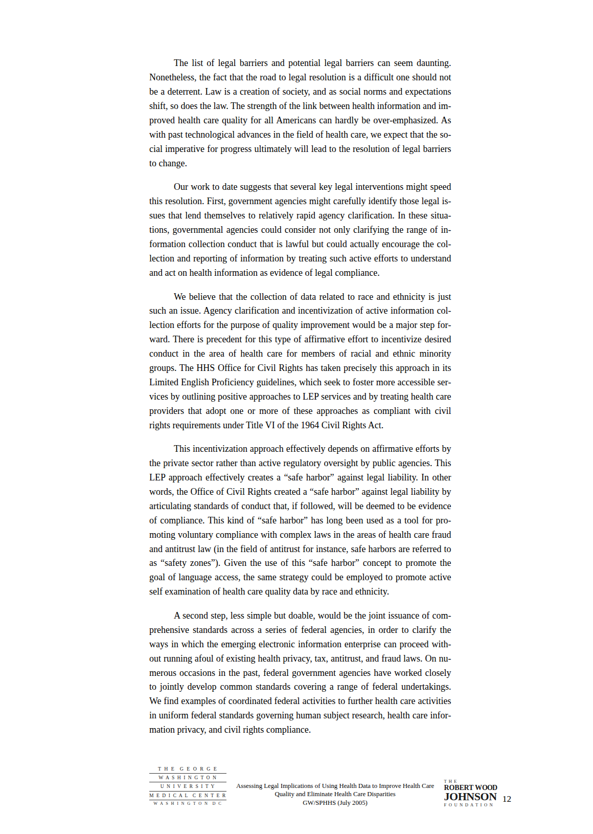The list of legal barriers and potential legal barriers can seem daunting. Nonetheless, the fact that the road to legal resolution is a difficult one should not be a deterrent. Law is a creation of society, and as social norms and expectations shift, so does the law. The strength of the link between health information and improved health care quality for all Americans can hardly be over-emphasized. As with past technological advances in the field of health care, we expect that the social imperative for progress ultimately will lead to the resolution of legal barriers to change.
Our work to date suggests that several key legal interventions might speed this resolution. First, government agencies might carefully identify those legal issues that lend themselves to relatively rapid agency clarification. In these situations, governmental agencies could consider not only clarifying the range of information collection conduct that is lawful but could actually encourage the collection and reporting of information by treating such active efforts to understand and act on health information as evidence of legal compliance.
We believe that the collection of data related to race and ethnicity is just such an issue. Agency clarification and incentivization of active information collection efforts for the purpose of quality improvement would be a major step forward. There is precedent for this type of affirmative effort to incentivize desired conduct in the area of health care for members of racial and ethnic minority groups. The HHS Office for Civil Rights has taken precisely this approach in its Limited English Proficiency guidelines, which seek to foster more accessible services by outlining positive approaches to LEP services and by treating health care providers that adopt one or more of these approaches as compliant with civil rights requirements under Title VI of the 1964 Civil Rights Act.
This incentivization approach effectively depends on affirmative efforts by the private sector rather than active regulatory oversight by public agencies. This LEP approach effectively creates a “safe harbor” against legal liability. In other words, the Office of Civil Rights created a “safe harbor” against legal liability by articulating standards of conduct that, if followed, will be deemed to be evidence of compliance. This kind of “safe harbor” has long been used as a tool for promoting voluntary compliance with complex laws in the areas of health care fraud and antitrust law (in the field of antitrust for instance, safe harbors are referred to as “safety zones”). Given the use of this “safe harbor” concept to promote the goal of language access, the same strategy could be employed to promote active self examination of health care quality data by race and ethnicity.
A second step, less simple but doable, would be the joint issuance of comprehensive standards across a series of federal agencies, in order to clarify the ways in which the emerging electronic information enterprise can proceed without running afoul of existing health privacy, tax, antitrust, and fraud laws. On numerous occasions in the past, federal government agencies have worked closely to jointly develop common standards covering a range of federal undertakings. We find examples of coordinated federal activities to further health care activities in uniform federal standards governing human subject research, health care information privacy, and civil rights compliance.
T H E G E O R G E
W A S H I N G T O N
U N I V E R S I T Y
M E D I C A L C E N T E R
W A S H I N G T O N D C
Assessing Legal Implications of Using Health Data to Improve Health Care
Quality and Eliminate Health Care Disparities
GW/SPHHS (July 2005)
T H E ROBERT WOOD JOHNSON F O U N D A T I O N
12